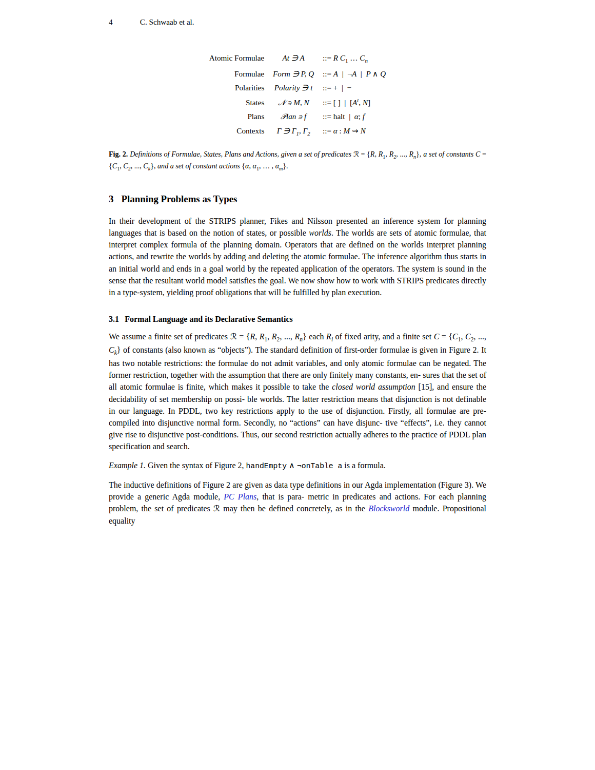4 C. Schwaab et al.
| Atomic Formulae | At ∋ A | ::= R C 1 … C n |
| Formulae | Form ∋ P , Q | ::= A / ¬ A / P ∧ Q |
| Polarities | Polarity ∋ t | ::= + / − |
| States | 𝒩 ∋ M , N | ::= [ ] / [ A t , N ] |
| Plans | 𝒫 lan ∋ f | ::= halt / α ; f |
| Contexts | Γ ∋ Γ 1 , Γ 2 | ::= α : M ⇝ N |
Fig. 2. Definitions of Formulae, States, Plans and Actions, given a set of predicates ℛ = {R, R1, R2, ..., Rn}, a set of constants C = {C1, C2, ..., Ck}, and a set of constant actions {α, α1, … , αm}.
3 Planning Problems as Types
In their development of the STRIPS planner, Fikes and Nilsson presented an inference system for planning languages that is based on the notion of states, or possible worlds. The worlds are sets of atomic formulae, that interpret complex formula of the planning domain. Operators that are defined on the worlds interpret planning actions, and rewrite the worlds by adding and deleting the atomic formulae. The inference algorithm thus starts in an initial world and ends in a goal world by the repeated application of the operators. The system is sound in the sense that the resultant world model satisfies the goal. We now show how to work with STRIPS predicates directly in a type-system, yielding proof obligations that will be fulfilled by plan execution.
3.1 Formal Language and its Declarative Semantics
We assume a finite set of predicates ℛ = {R, R1, R2, ..., Rn} each Ri of fixed arity, and a finite set C = {C1, C2, ..., Ck} of constants (also known as “objects”). The standard definition of first-order formulae is given in Figure 2. It has two notable restrictions: the formulae do not admit variables, and only atomic formulae can be negated. The former restriction, together with the assumption that there are only finitely many constants, en- sures that the set of all atomic formulae is finite, which makes it possible to take the closed world assumption [15], and ensure the decidability of set membership on possi- ble worlds. The latter restriction means that disjunction is not definable in our language. In PDDL, two key restrictions apply to the use of disjunction. Firstly, all formulae are pre-compiled into disjunctive normal form. Secondly, no “actions” can have disjunc- tive “effects”, i.e. they cannot give rise to disjunctive post-conditions. Thus, our second restriction actually adheres to the practice of PDDL plan specification and search.
Example 1. Given the syntax of Figure 2, handEmpty ∧ ¬onTable a is a formula.
The inductive definitions of Figure 2 are given as data type definitions in our Agda implementation (Figure 3). We provide a generic Agda module, PC Plans, that is para- metric in predicates and actions. For each planning problem, the set of predicates ℛ may then be defined concretely, as in the Blocksworld module. Propositional equality